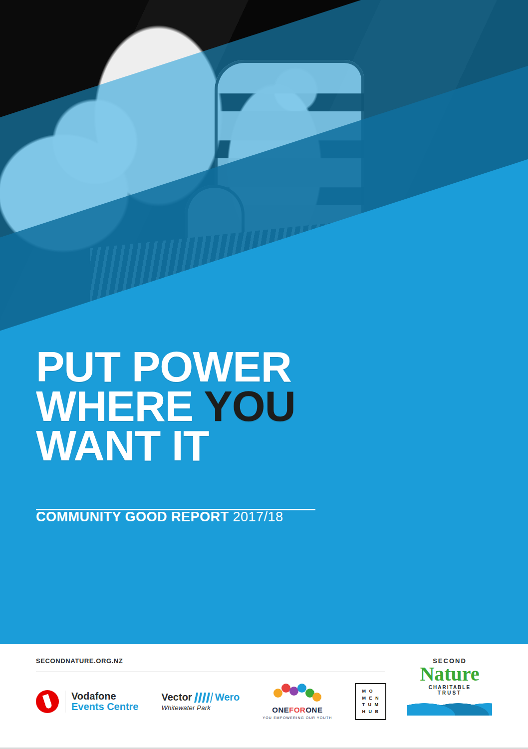Put Power
Where You
Want It
COMMUNITY GOOD REPORT 2017/18
secondnature.org.nz
Vodafone
Events Centre
Vector Wero Whitewater Park
ONEFORONE You empowering our youth
M O
M E N
T U M
H U B
Second
Nature
Charitable
Trust